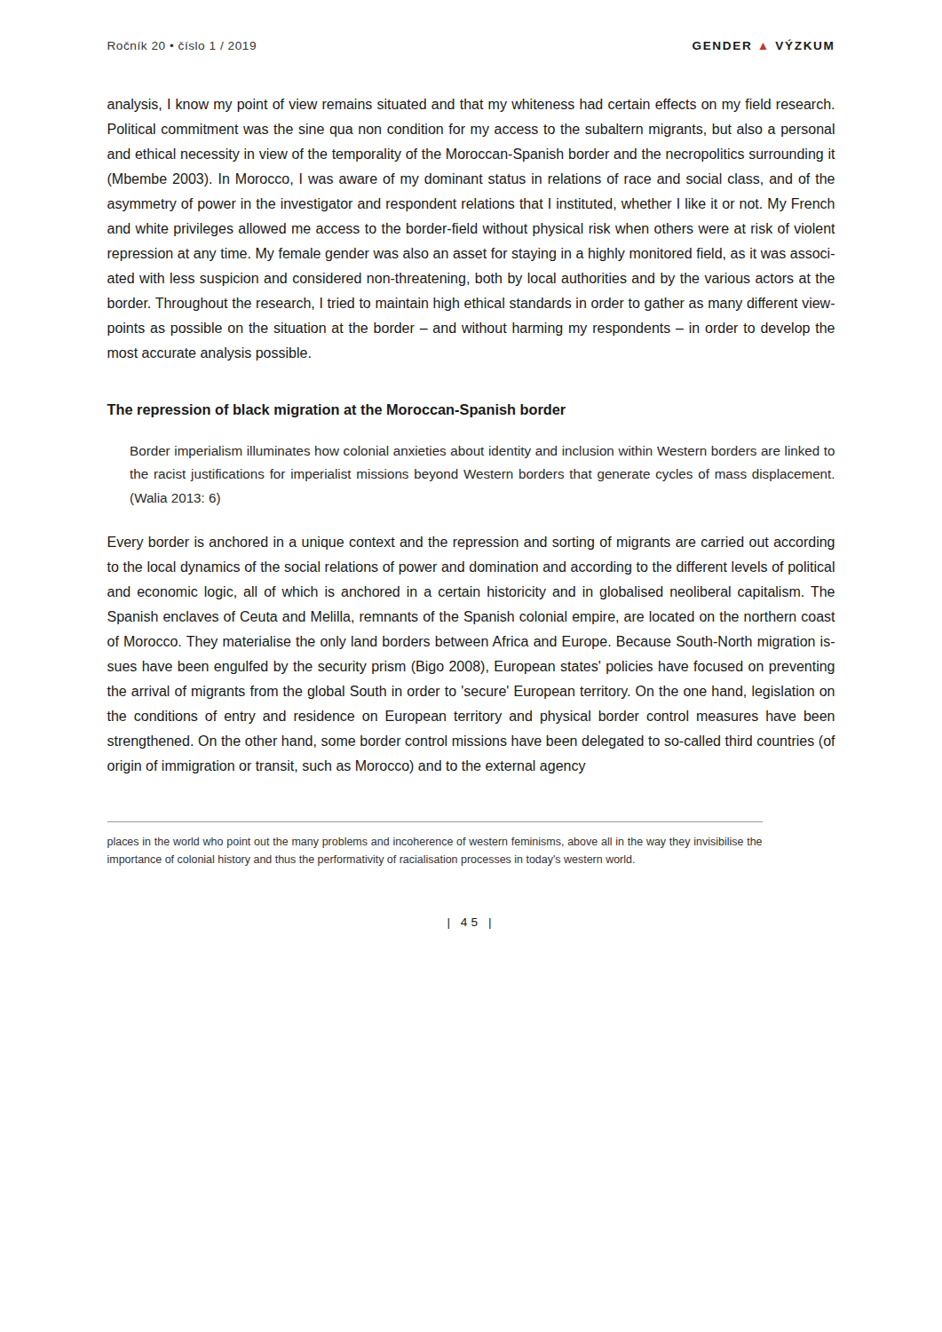Ročník 20 • číslo 1 / 2019 GENDER ▲ VÝZKUM
analysis, I know my point of view remains situated and that my whiteness had certain effects on my field research. Political commitment was the sine qua non condition for my access to the subaltern migrants, but also a personal and ethical necessity in view of the temporality of the Moroccan-Spanish border and the necropolitics surrounding it (Mbembe 2003). In Morocco, I was aware of my dominant status in relations of race and social class, and of the asymmetry of power in the investigator and respondent relations that I instituted, whether I like it or not. My French and white privileges allowed me access to the border-field without physical risk when others were at risk of violent repression at any time. My female gender was also an asset for staying in a highly monitored field, as it was associated with less suspicion and considered non-threatening, both by local authorities and by the various actors at the border. Throughout the research, I tried to maintain high ethical standards in order to gather as many different viewpoints as possible on the situation at the border – and without harming my respondents – in order to develop the most accurate analysis possible.
The repression of black migration at the Moroccan-Spanish border
Border imperialism illuminates how colonial anxieties about identity and inclusion within Western borders are linked to the racist justifications for imperialist missions beyond Western borders that generate cycles of mass displacement. (Walia 2013: 6)
Every border is anchored in a unique context and the repression and sorting of migrants are carried out according to the local dynamics of the social relations of power and domination and according to the different levels of political and economic logic, all of which is anchored in a certain historicity and in globalised neoliberal capitalism. The Spanish enclaves of Ceuta and Melilla, remnants of the Spanish colonial empire, are located on the northern coast of Morocco. They materialise the only land borders between Africa and Europe. Because South-North migration issues have been engulfed by the security prism (Bigo 2008), European states' policies have focused on preventing the arrival of migrants from the global South in order to 'secure' European territory. On the one hand, legislation on the conditions of entry and residence on European territory and physical border control measures have been strengthened. On the other hand, some border control missions have been delegated to so-called third countries (of origin of immigration or transit, such as Morocco) and to the external agency
places in the world who point out the many problems and incoherence of western feminisms, above all in the way they invisibilise the importance of colonial history and thus the performativity of racialisation processes in today's western world.
| 45 |